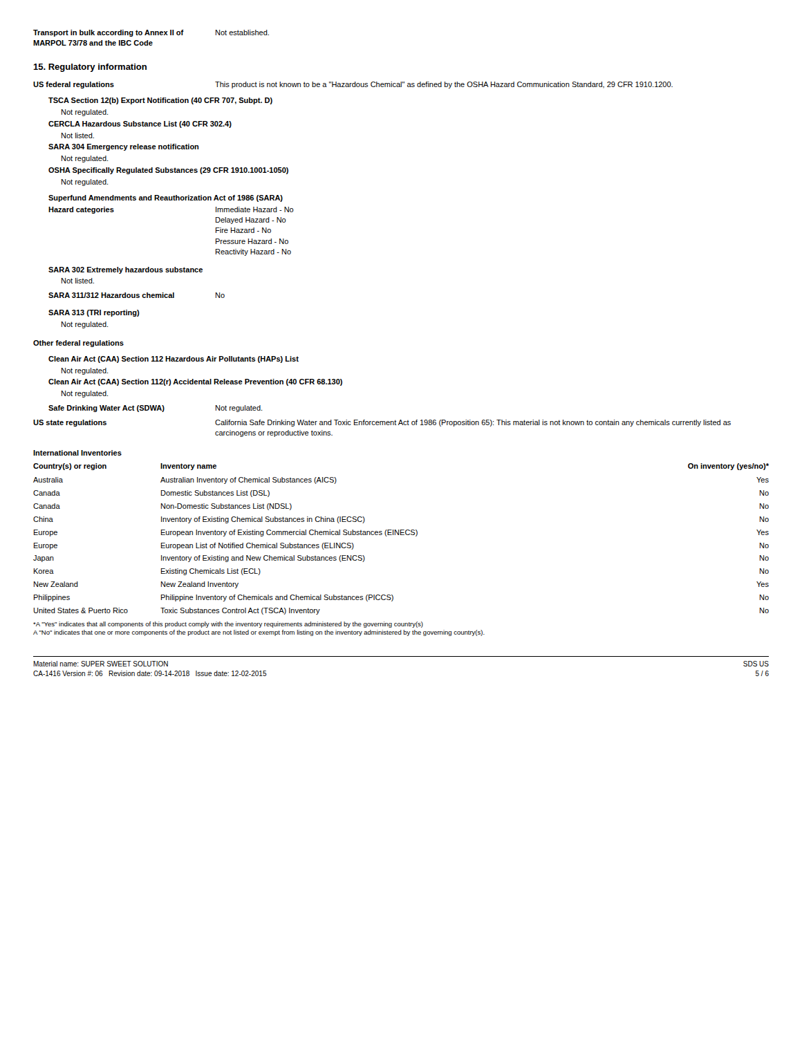Transport in bulk according to Annex II of MARPOL 73/78 and the IBC Code
Not established.
15. Regulatory information
US federal regulations
This product is not known to be a "Hazardous Chemical" as defined by the OSHA Hazard Communication Standard, 29 CFR 1910.1200.
TSCA Section 12(b) Export Notification (40 CFR 707, Subpt. D)
Not regulated.
CERCLA Hazardous Substance List (40 CFR 302.4)
Not listed.
SARA 304 Emergency release notification
Not regulated.
OSHA Specifically Regulated Substances (29 CFR 1910.1001-1050)
Not regulated.
Superfund Amendments and Reauthorization Act of 1986 (SARA)
Hazard categories
Immediate Hazard - No
Delayed Hazard - No
Fire Hazard - No
Pressure Hazard - No
Reactivity Hazard - No
SARA 302 Extremely hazardous substance
Not listed.
SARA 311/312 Hazardous chemical
No
SARA 313 (TRI reporting)
Not regulated.
Other federal regulations
Clean Air Act (CAA) Section 112 Hazardous Air Pollutants (HAPs) List
Not regulated.
Clean Air Act (CAA) Section 112(r) Accidental Release Prevention (40 CFR 68.130)
Not regulated.
Safe Drinking Water Act (SDWA)
Not regulated.
US state regulations
California Safe Drinking Water and Toxic Enforcement Act of 1986 (Proposition 65): This material is not known to contain any chemicals currently listed as carcinogens or reproductive toxins.
International Inventories
| Country(s) or region | Inventory name | On inventory (yes/no)* |
| --- | --- | --- |
| Australia | Australian Inventory of Chemical Substances (AICS) | Yes |
| Canada | Domestic Substances List (DSL) | No |
| Canada | Non-Domestic Substances List (NDSL) | No |
| China | Inventory of Existing Chemical Substances in China (IECSC) | No |
| Europe | European Inventory of Existing Commercial Chemical Substances (EINECS) | Yes |
| Europe | European List of Notified Chemical Substances (ELINCS) | No |
| Japan | Inventory of Existing and New Chemical Substances (ENCS) | No |
| Korea | Existing Chemicals List (ECL) | No |
| New Zealand | New Zealand Inventory | Yes |
| Philippines | Philippine Inventory of Chemicals and Chemical Substances (PICCS) | No |
| United States & Puerto Rico | Toxic Substances Control Act (TSCA) Inventory | No |
*A "Yes" indicates that all components of this product comply with the inventory requirements administered by the governing country(s)
A "No" indicates that one or more components of the product are not listed or exempt from listing on the inventory administered by the governing country(s).
Material name: SUPER SWEET SOLUTION
CA-1416 Version #: 06 Revision date: 09-14-2018 Issue date: 12-02-2015
SDS US
5 / 6